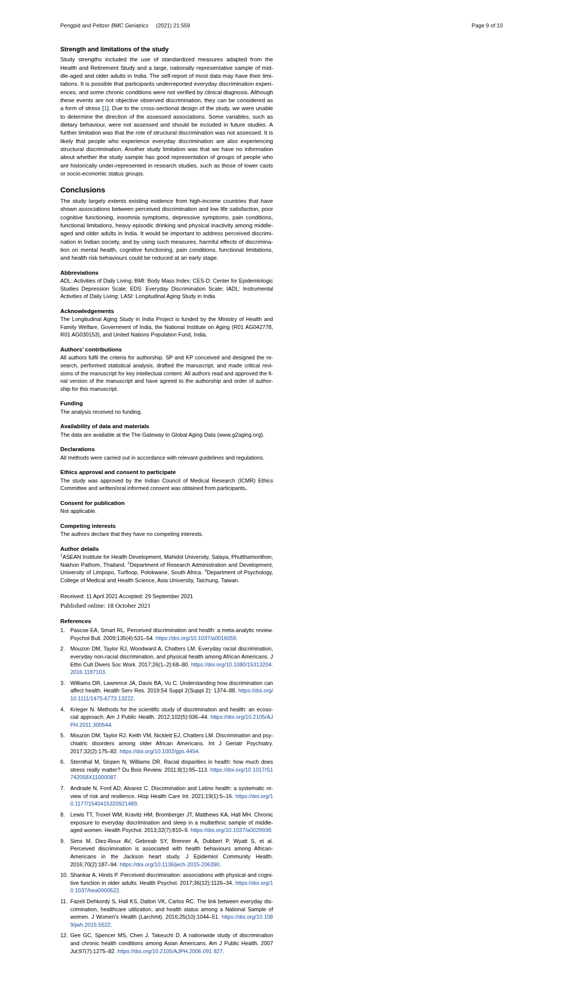Pengpid and Peltzer BMC Geriatrics (2021) 21:559
Page 9 of 10
Strength and limitations of the study
Study strengths included the use of standardized measures adapted from the Health and Retirement Study and a large, nationally representative sample of middle-aged and older adults in India. The self-report of most data may have their limitations. It is possible that participants underreported everyday discrimination experiences, and some chronic conditions were not verified by clinical diagnosis. Although these events are not objective observed discrimination, they can be considered as a form of stress [1]. Due to the cross-sectional design of the study, we were unable to determine the direction of the assessed associations. Some variables, such as dietary behaviour, were not assessed and should be included in future studies. A further limitation was that the role of structural discrimination was not assessed. It is likely that people who experience everyday discrimination are also experiencing structural discrimination. Another study limitation was that we have no information about whether the study sample has good representation of groups of people who are historically under-represented in research studies, such as those of lower casts or socio-economic status groups.
Conclusions
The study largely extents existing evidence from high-income countries that have shown associations between perceived discrimination and low life satisfaction, poor cognitive functioning, insomnia symptoms, depressive symptoms, pain conditions, functional limitations, heavy episodic drinking and physical inactivity among middle-aged and older adults in India. It would be important to address perceived discrimination in Indian society, and by using such measures, harmful effects of discrimination on mental health, cognitive functioning, pain conditions, functional limitations, and health risk behaviours could be reduced at an early stage.
Abbreviations
ADL: Activities of Daily Living; BMI: Body Mass Index; CES-D: Center for Epidemiologic Studies Depression Scale; EDS: Everyday Discrimination Scale; IADL: Instrumental Activities of Daily Living; LASI: Longitudinal Aging Study in India
Acknowledgements
The Longitudinal Aging Study in India Project is funded by the Ministry of Health and Family Welfare, Government of India, the National Institute on Aging (R01 AG042778, R01 AG030153), and United Nations Population Fund, India.
Authors’ contributions
All authors fulfil the criteria for authorship. SP and KP conceived and designed the research, performed statistical analysis, drafted the manuscript, and made critical revisions of the manuscript for key intellectual content. All authors read and approved the final version of the manuscript and have agreed to the authorship and order of authorship for this manuscript.
Funding
The analysis received no funding.
Availability of data and materials
The data are available at the The Gateway to Global Aging Data (www.g2aging.org).
Declarations
All methods were carried out in accordance with relevant guidelines and regulations.
Ethics approval and consent to participate
The study was approved by the Indian Council of Medical Research (ICMR) Ethics Committee and written/oral informed consent was obtained from participants.
Consent for publication
Not applicable.
Competing interests
The authors declare that they have no competing interests.
Author details
1ASEAN Institute for Health Development, Mahidol University, Salaya, Phutthamonthon, Nakhon Pathom, Thailand. 2Department of Research Administration and Development, University of Limpopo, Turfloop, Polokwane, South Africa. 3Department of Psychology, College of Medical and Health Science, Asia University, Taichung, Taiwan.
Received: 11 April 2021 Accepted: 29 September 2021
Published online: 18 October 2021
References
Pascoe EA, Smart RL. Perceived discrimination and health: a meta-analytic review. Psychol Bull. 2009;135(4):531–54. https://doi.org/10.1037/a0016059.
Mouzon DM, Taylor RJ, Woodward A, Chatters LM. Everyday racial discrimination, everyday non-racial discrimination, and physical health among African Americans. J Ethn Cult Divers Soc Work. 2017;26(1–2):68–80. https://doi.org/10.1080/15313204.2016.1187103.
Williams DR, Lawrence JA, Davis BA, Vu C. Understanding how discrimination can affect health. Health Serv Res. 2019;54 Suppl 2(Suppl 2): 1374–88. https://doi.org/10.1111/1475-6773.13222.
Krieger N. Methods for the scientific study of discrimination and health: an ecosocial approach. Am J Public Health. 2012;102(5):936–44. https://doi.org/10.2105/AJPH.2011.300544.
Mouzon DM, Taylor RJ, Keith VM, Nicklett EJ, Chatters LM. Discrimination and psychiatric disorders among older African Americans. Int J Geriatr Psychiatry. 2017;32(2):175–82. https://doi.org/10.1002/gps.4454.
Sternthal M, Slopen N, Williams DR. Racial disparities in health: how much does stress really matter? Du Bois Review. 2011;8(1):95–113. https://doi.org/10.1017/S1742058X11000087.
Andrade N, Ford AD, Alvarez C. Discrimination and Latino health: a systematic review of risk and resilience. Hisp Health Care Int. 2021;19(1):5–16. https://doi.org/10.1177/1540415320921489.
Lewis TT, Troxel WM, Kravitz HM, Bromberger JT, Matthews KA, Hall MH. Chronic exposure to everyday discrimination and sleep in a multiethnic sample of middle-aged women. Health Psychol. 2013;32(7):810–9. https://doi.org/10.1037/a0029938.
Sims M, Diez-Roux AV, Gebreab SY, Brenner A, Dubbert P, Wyatt S, et al. Perceived discrimination is associated with health behaviours among African-Americans in the Jackson heart study. J Epidemiol Community Health. 2016;70(2):187–94. https://doi.org/10.1136/jech-2015-206390.
Shankar A, Hinds P. Perceived discrimination: associations with physical and cognitive function in older adults. Health Psychol. 2017;36(12):1126–34. https://doi.org/10.1037/hea0000522.
Fazeli Dehkordy S, Hall KS, Dalton VK, Carlos RC. The link between everyday discrimination, healthcare utilization, and health status among a National Sample of women. J Women's Health (Larchmt). 2016;25(10):1044–51. https://doi.org/10.1089/jwh.2015.5522.
Gee GC, Spencer MS, Chen J, Takeuchi D. A nationwide study of discrimination and chronic health conditions among Asian Americans. Am J Public Health. 2007 Jul;97(7):1275–82. https://doi.org/10.2105/AJPH.2006.091 827.